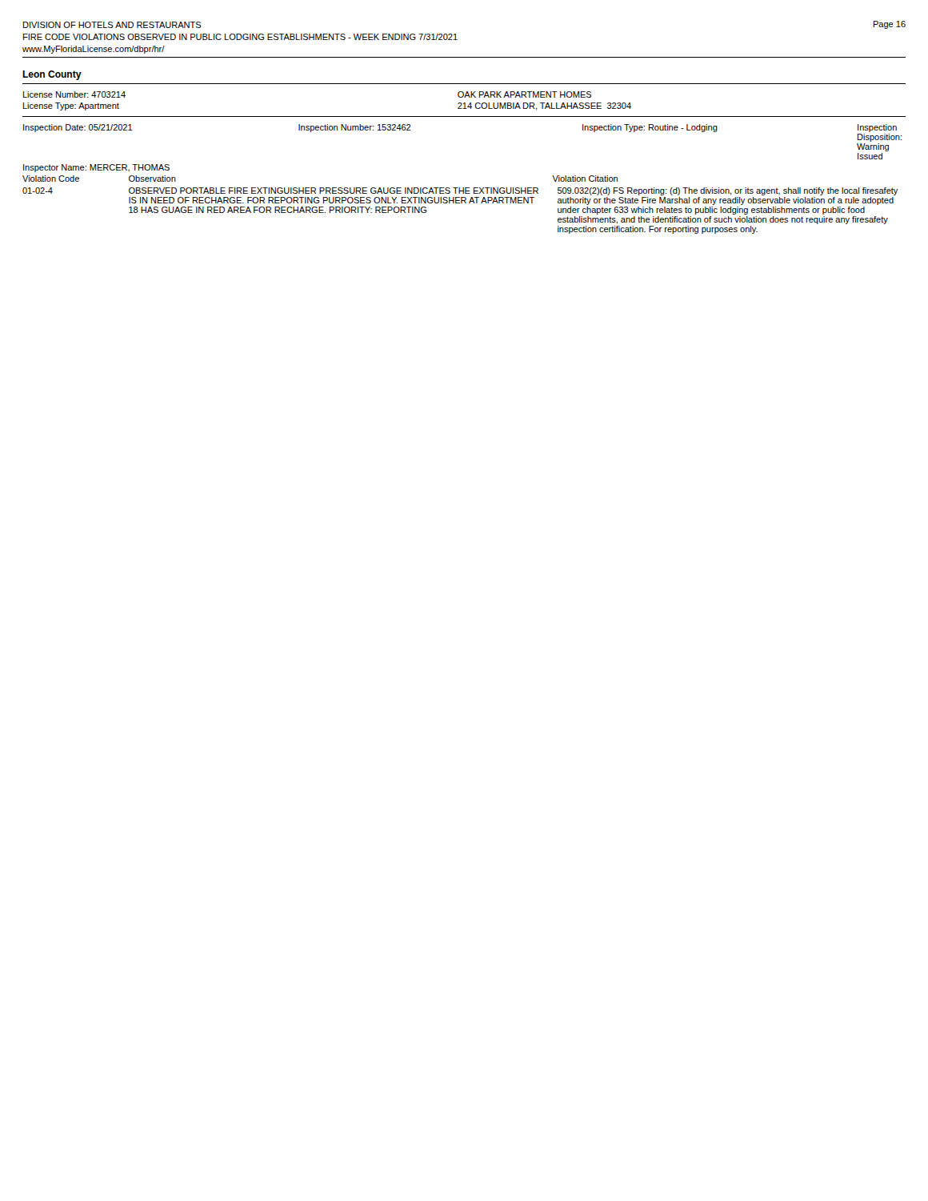DIVISION OF HOTELS AND RESTAURANTS
FIRE CODE VIOLATIONS OBSERVED IN PUBLIC LODGING ESTABLISHMENTS - WEEK ENDING 7/31/2021
www.MyFloridaLicense.com/dbpr/hr/
Page 16
Leon County
| License Number: 4703214 | OAK PARK APARTMENT HOMES |
| License Type: Apartment | 214 COLUMBIA DR, TALLAHASSEE 32304 |
| Inspection Date: 05/21/2021 | Inspection Number: 1532462 | Inspection Type: Routine - Lodging | Inspection Disposition: Warning Issued |
| Inspector Name: MERCER, THOMAS | | |
| Violation Code | Observation | Violation Citation |
| 01-02-4 | OBSERVED PORTABLE FIRE EXTINGUISHER PRESSURE GAUGE INDICATES THE EXTINGUISHER IS IN NEED OF RECHARGE. FOR REPORTING PURPOSES ONLY. EXTINGUISHER AT APARTMENT 18 HAS GUAGE IN RED AREA FOR RECHARGE. PRIORITY: REPORTING | 509.032(2)(d) FS Reporting: (d) The division, or its agent, shall notify the local firesafety authority or the State Fire Marshal of any readily observable violation of a rule adopted under chapter 633 which relates to public lodging establishments or public food establishments, and the identification of such violation does not require any firesafety inspection certification. For reporting purposes only. |